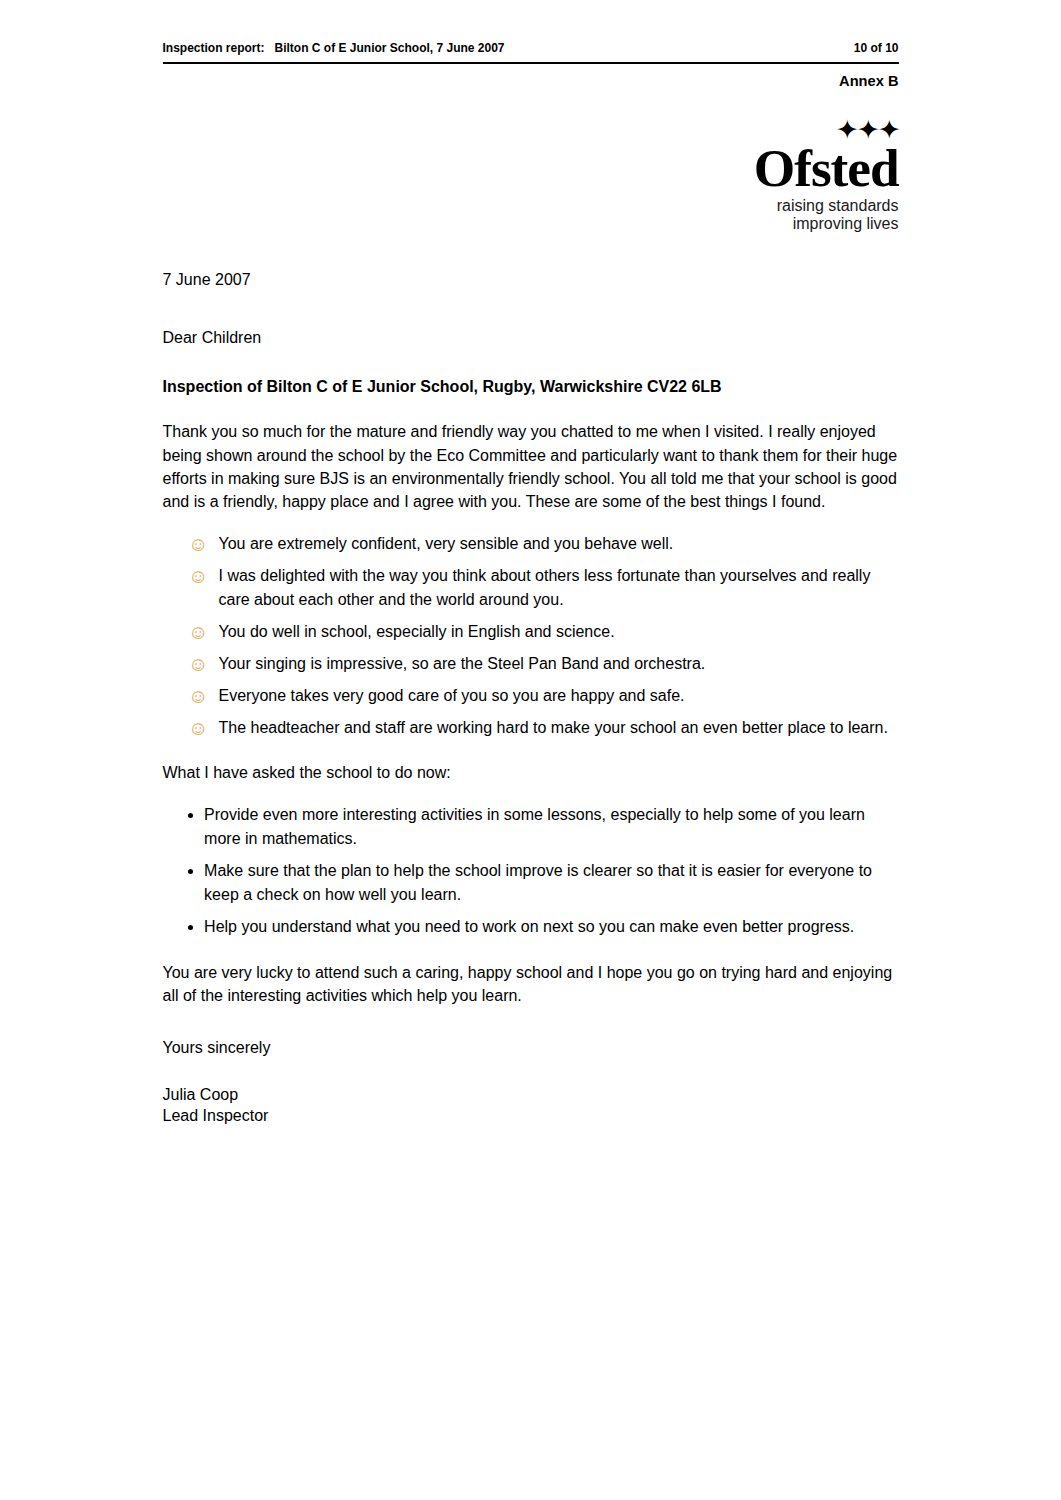Inspection report: Bilton C of E Junior School, 7 June 2007 10 of 10
Annex B
✦✦✦ Ofsted raising standards improving lives
7 June 2007
Dear Children
Inspection of Bilton C of E Junior School, Rugby, Warwickshire CV22 6LB
Thank you so much for the mature and friendly way you chatted to me when I visited. I really enjoyed being shown around the school by the Eco Committee and particularly want to thank them for their huge efforts in making sure BJS is an environmentally friendly school. You all told me that your school is good and is a friendly, happy place and I agree with you. These are some of the best things I found.
You are extremely confident, very sensible and you behave well.
I was delighted with the way you think about others less fortunate than yourselves and really care about each other and the world around you.
You do well in school, especially in English and science.
Your singing is impressive, so are the Steel Pan Band and orchestra.
Everyone takes very good care of you so you are happy and safe.
The headteacher and staff are working hard to make your school an even better place to learn.
What I have asked the school to do now:
Provide even more interesting activities in some lessons, especially to help some of you learn more in mathematics.
Make sure that the plan to help the school improve is clearer so that it is easier for everyone to keep a check on how well you learn.
Help you understand what you need to work on next so you can make even better progress.
You are very lucky to attend such a caring, happy school and I hope you go on trying hard and enjoying all of the interesting activities which help you learn.
Yours sincerely
Julia Coop
Lead Inspector